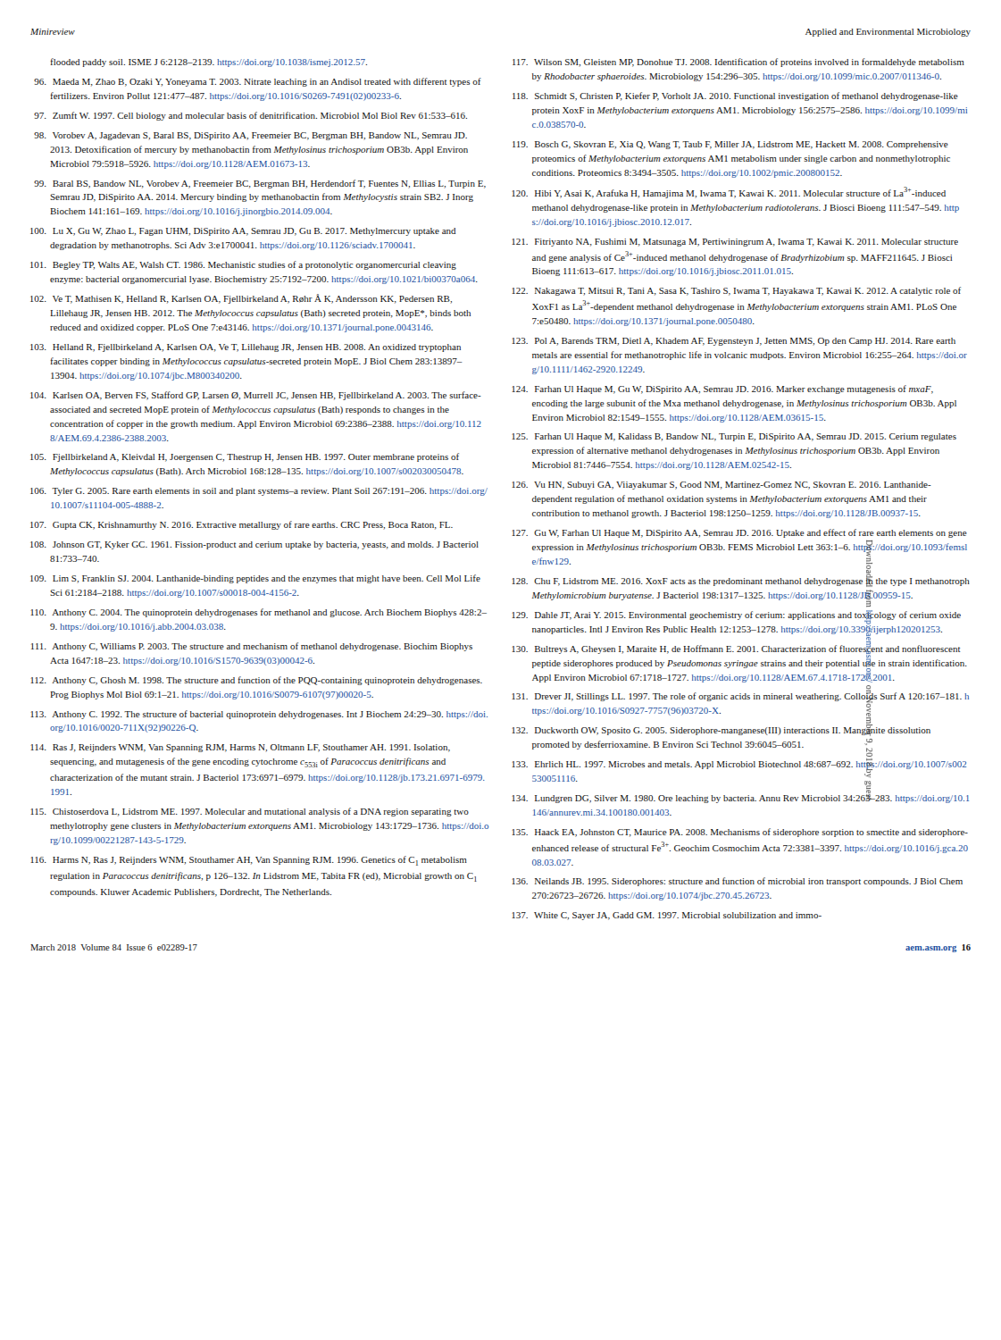Minireview
Applied and Environmental Microbiology
flooded paddy soil. ISME J 6:2128–2139. https://doi.org/10.1038/ismej.2012.57.
96. Maeda M, Zhao B, Ozaki Y, Yoneyama T. 2003. Nitrate leaching in an Andisol treated with different types of fertilizers. Environ Pollut 121:477–487. https://doi.org/10.1016/S0269-7491(02)00233-6.
97. Zumft W. 1997. Cell biology and molecular basis of denitrification. Microbiol Mol Biol Rev 61:533–616.
98. Vorobev A, Jagadevan S, Baral BS, DiSpirito AA, Freemeier BC, Bergman BH, Bandow NL, Semrau JD. 2013. Detoxification of mercury by methanobactin from Methylosinus trichosporium OB3b. Appl Environ Microbiol 79:5918–5926. https://doi.org/10.1128/AEM.01673-13.
99. Baral BS, Bandow NL, Vorobev A, Freemeier BC, Bergman BH, Herdendorf T, Fuentes N, Ellias L, Turpin E, Semrau JD, DiSpirito AA. 2014. Mercury binding by methanobactin from Methylocystis strain SB2. J Inorg Biochem 141:161–169. https://doi.org/10.1016/j.jinorgbio.2014.09.004.
100. Lu X, Gu W, Zhao L, Fagan UHM, DiSpirito AA, Semrau JD, Gu B. 2017. Methylmercury uptake and degradation by methanotrophs. Sci Adv 3:e1700041. https://doi.org/10.1126/sciadv.1700041.
101. Begley TP, Walts AE, Walsh CT. 1986. Mechanistic studies of a protonolytic organomercurial cleaving enzyme: bacterial organomercurial lyase. Biochemistry 25:7192–7200. https://doi.org/10.1021/bi00370a064.
102. Ve T, Mathisen K, Helland R, Karlsen OA, Fjellbirkeland A, Røhr Å K, Andersson KK, Pedersen RB, Lillehaug JR, Jensen HB. 2012. The Methylococcus capsulatus (Bath) secreted protein, MopE*, binds both reduced and oxidized copper. PLoS One 7:e43146. https://doi.org/10.1371/journal.pone.0043146.
103. Helland R, Fjellbirkeland A, Karlsen OA, Ve T, Lillehaug JR, Jensen HB. 2008. An oxidized tryptophan facilitates copper binding in Methylococcus capsulatus-secreted protein MopE. J Biol Chem 283:13897–13904. https://doi.org/10.1074/jbc.M800340200.
104. Karlsen OA, Berven FS, Stafford GP, Larsen Ø, Murrell JC, Jensen HB, Fjellbirkeland A. 2003. The surface-associated and secreted MopE protein of Methylococcus capsulatus (Bath) responds to changes in the concentration of copper in the growth medium. Appl Environ Microbiol 69:2386–2388. https://doi.org/10.1128/AEM.69.4.2386-2388.2003.
105. Fjellbirkeland A, Kleivdal H, Joergensen C, Thestrup H, Jensen HB. 1997. Outer membrane proteins of Methylococcus capsulatus (Bath). Arch Microbiol 168:128–135. https://doi.org/10.1007/s002030050478.
106. Tyler G. 2005. Rare earth elements in soil and plant systems–a review. Plant Soil 267:191–206. https://doi.org/10.1007/s11104-005-4888-2.
107. Gupta CK, Krishnamurthy N. 2016. Extractive metallurgy of rare earths. CRC Press, Boca Raton, FL.
108. Johnson GT, Kyker GC. 1961. Fission-product and cerium uptake by bacteria, yeasts, and molds. J Bacteriol 81:733–740.
109. Lim S, Franklin SJ. 2004. Lanthanide-binding peptides and the enzymes that might have been. Cell Mol Life Sci 61:2184–2188. https://doi.org/10.1007/s00018-004-4156-2.
110. Anthony C. 2004. The quinoprotein dehydrogenases for methanol and glucose. Arch Biochem Biophys 428:2–9. https://doi.org/10.1016/j.abb.2004.03.038.
111. Anthony C, Williams P. 2003. The structure and mechanism of methanol dehydrogenase. Biochim Biophys Acta 1647:18–23. https://doi.org/10.1016/S1570-9639(03)00042-6.
112. Anthony C, Ghosh M. 1998. The structure and function of the PQQ-containing quinoprotein dehydrogenases. Prog Biophys Mol Biol 69:1–21. https://doi.org/10.1016/S0079-6107(97)00020-5.
113. Anthony C. 1992. The structure of bacterial quinoprotein dehydrogenases. Int J Biochem 24:29–30. https://doi.org/10.1016/0020-711X(92)90226-Q.
114. Ras J, Reijnders WNM, Van Spanning RJM, Harms N, Oltmann LF, Stouthamer AH. 1991. Isolation, sequencing, and mutagenesis of the gene encoding cytochrome c553i of Paracoccus denitrificans and characterization of the mutant strain. J Bacteriol 173:6971–6979. https://doi.org/10.1128/jb.173.21.6971-6979.1991.
115. Chistoserdova L, Lidstrom ME. 1997. Molecular and mutational analysis of a DNA region separating two methylotrophy gene clusters in Methylobacterium extorquens AM1. Microbiology 143:1729–1736. https://doi.org/10.1099/00221287-143-5-1729.
116. Harms N, Ras J, Reijnders WNM, Stouthamer AH, Van Spanning RJM. 1996. Genetics of C1 metabolism regulation in Paracoccus denitrificans, p 126–132. In Lidstrom ME, Tabita FR (ed), Microbial growth on C1 compounds. Kluwer Academic Publishers, Dordrecht, The Netherlands.
117. Wilson SM, Gleisten MP, Donohue TJ. 2008. Identification of proteins involved in formaldehyde metabolism by Rhodobacter sphaeroides. Microbiology 154:296–305. https://doi.org/10.1099/mic.0.2007/011346-0.
118. Schmidt S, Christen P, Kiefer P, Vorholt JA. 2010. Functional investigation of methanol dehydrogenase-like protein XoxF in Methylobacterium extorquens AM1. Microbiology 156:2575–2586. https://doi.org/10.1099/mic.0.038570-0.
119. Bosch G, Skovran E, Xia Q, Wang T, Taub F, Miller JA, Lidstrom ME, Hackett M. 2008. Comprehensive proteomics of Methylobacterium extorquens AM1 metabolism under single carbon and nonmethylotrophic conditions. Proteomics 8:3494–3505. https://doi.org/10.1002/pmic.200800152.
120. Hibi Y, Asai K, Arafuka H, Hamajima M, Iwama T, Kawai K. 2011. Molecular structure of La3+-induced methanol dehydrogenase-like protein in Methylobacterium radiotolerans. J Biosci Bioeng 111:547–549. https://doi.org/10.1016/j.jbiosc.2010.12.017.
121. Fitriyanto NA, Fushimi M, Matsunaga M, Pertiwiningrum A, Iwama T, Kawai K. 2011. Molecular structure and gene analysis of Ce3+-induced methanol dehydrogenase of Bradyrhizobium sp. MAFF211645. J Biosci Bioeng 111:613–617. https://doi.org/10.1016/j.jbiosc.2011.01.015.
122. Nakagawa T, Mitsui R, Tani A, Sasa K, Tashiro S, Iwama T, Hayakawa T, Kawai K. 2012. A catalytic role of XoxF1 as La3+-dependent methanol dehydrogenase in Methylobacterium extorquens strain AM1. PLoS One 7:e50480. https://doi.org/10.1371/journal.pone.0050480.
123. Pol A, Barends TRM, Dietl A, Khadem AF, Eygensteyn J, Jetten MMS, Op den Camp HJ. 2014. Rare earth metals are essential for methanotrophic life in volcanic mudpots. Environ Microbiol 16:255–264. https://doi.org/10.1111/1462-2920.12249.
124. Farhan Ul Haque M, Gu W, DiSpirito AA, Semrau JD. 2016. Marker exchange mutagenesis of mxaF, encoding the large subunit of the Mxa methanol dehydrogenase, in Methylosinus trichosporium OB3b. Appl Environ Microbiol 82:1549–1555. https://doi.org/10.1128/AEM.03615-15.
125. Farhan Ul Haque M, Kalidass B, Bandow NL, Turpin E, DiSpirito AA, Semrau JD. 2015. Cerium regulates expression of alternative methanol dehydrogenases in Methylosinus trichosporium OB3b. Appl Environ Microbiol 81:7446–7554. https://doi.org/10.1128/AEM.02542-15.
126. Vu HN, Subuyi GA, Viiayakumar S, Good NM, Martinez-Gomez NC, Skovran E. 2016. Lanthanide-dependent regulation of methanol oxidation systems in Methylobacterium extorquens AM1 and their contribution to methanol growth. J Bacteriol 198:1250–1259. https://doi.org/10.1128/JB.00937-15.
127. Gu W, Farhan Ul Haque M, DiSpirito AA, Semrau JD. 2016. Uptake and effect of rare earth elements on gene expression in Methylosinus trichosporium OB3b. FEMS Microbiol Lett 363:1–6. https://doi.org/10.1093/femsle/fnw129.
128. Chu F, Lidstrom ME. 2016. XoxF acts as the predominant methanol dehydrogenase in the type I methanotroph Methylomicrobium buryatense. J Bacteriol 198:1317–1325. https://doi.org/10.1128/JB.00959-15.
129. Dahle JT, Arai Y. 2015. Environmental geochemistry of cerium: applications and toxicology of cerium oxide nanoparticles. Intl J Environ Res Public Health 12:1253–1278. https://doi.org/10.3390/ijerph120201253.
130. Bultreys A, Gheysen I, Maraite H, de Hoffmann E. 2001. Characterization of fluorescent and nonfluorescent peptide siderophores produced by Pseudomonas syringae strains and their potential use in strain identification. Appl Environ Microbiol 67:1718–1727. https://doi.org/10.1128/AEM.67.4.1718-1727.2001.
131. Drever JI, Stillings LL. 1997. The role of organic acids in mineral weathering. Colloids Surf A 120:167–181. https://doi.org/10.1016/S0927-7757(96)03720-X.
132. Duckworth OW, Sposito G. 2005. Siderophore-manganese(III) interactions II. Manganite dissolution promoted by desferrioxamine. B Environ Sci Technol 39:6045–6051.
133. Ehrlich HL. 1997. Microbes and metals. Appl Microbiol Biotechnol 48:687–692. https://doi.org/10.1007/s002530051116.
134. Lundgren DG, Silver M. 1980. Ore leaching by bacteria. Annu Rev Microbiol 34:263–283. https://doi.org/10.1146/annurev.mi.34.100180.001403.
135. Haack EA, Johnston CT, Maurice PA. 2008. Mechanisms of siderophore sorption to smectite and siderophore-enhanced release of structural Fe3+. Geochim Cosmochim Acta 72:3381–3397. https://doi.org/10.1016/j.gca.2008.03.027.
136. Neilands JB. 1995. Siderophores: structure and function of microbial iron transport compounds. J Biol Chem 270:26723–26726. https://doi.org/10.1074/jbc.270.45.26723.
137. White C, Sayer JA, Gadd GM. 1997. Microbial solubilization and immo-
March 2018 Volume 84 Issue 6 e02289-17
aem.asm.org 16
Downloaded from http://aem.asm.org/ on November 9, 2018 by guest